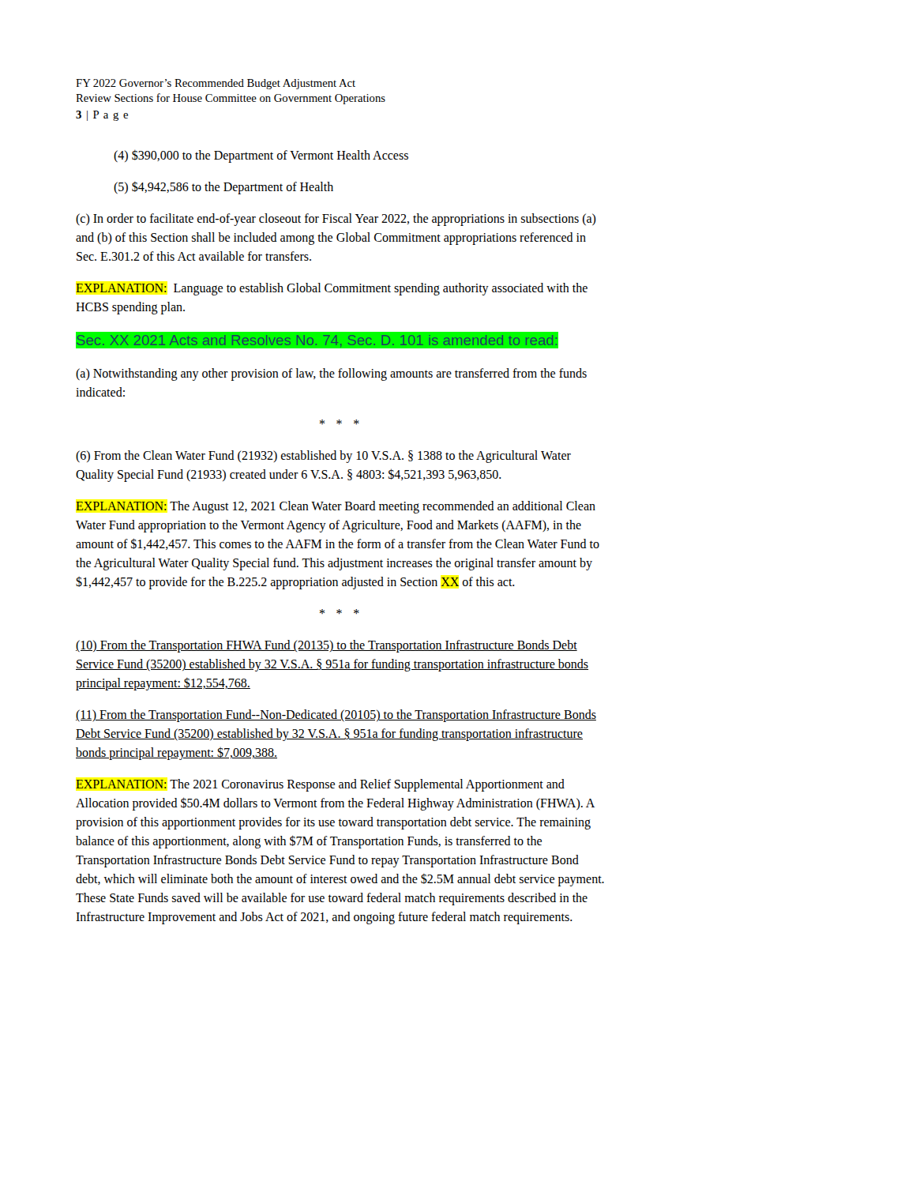FY 2022 Governor’s Recommended Budget Adjustment Act
Review Sections for House Committee on Government Operations
3 | P a g e
(4) $390,000 to the Department of Vermont Health Access
(5) $4,942,586 to the Department of Health
(c) In order to facilitate end-of-year closeout for Fiscal Year 2022, the appropriations in subsections (a) and (b) of this Section shall be included among the Global Commitment appropriations referenced in Sec. E.301.2 of this Act available for transfers.
EXPLANATION: Language to establish Global Commitment spending authority associated with the HCBS spending plan.
Sec. XX 2021 Acts and Resolves No. 74, Sec. D. 101 is amended to read:
(a) Notwithstanding any other provision of law, the following amounts are transferred from the funds indicated:
* * *
(6) From the Clean Water Fund (21932) established by 10 V.S.A. § 1388 to the Agricultural Water Quality Special Fund (21933) created under 6 V.S.A. § 4803: $4,521,393 5,963,850.
EXPLANATION: The August 12, 2021 Clean Water Board meeting recommended an additional Clean Water Fund appropriation to the Vermont Agency of Agriculture, Food and Markets (AAFM), in the amount of $1,442,457. This comes to the AAFM in the form of a transfer from the Clean Water Fund to the Agricultural Water Quality Special fund. This adjustment increases the original transfer amount by $1,442,457 to provide for the B.225.2 appropriation adjusted in Section XX of this act.
* * *
(10) From the Transportation FHWA Fund (20135) to the Transportation Infrastructure Bonds Debt Service Fund (35200) established by 32 V.S.A. § 951a for funding transportation infrastructure bonds principal repayment: $12,554,768.
(11) From the Transportation Fund--Non-Dedicated (20105) to the Transportation Infrastructure Bonds Debt Service Fund (35200) established by 32 V.S.A. § 951a for funding transportation infrastructure bonds principal repayment: $7,009,388.
EXPLANATION: The 2021 Coronavirus Response and Relief Supplemental Apportionment and Allocation provided $50.4M dollars to Vermont from the Federal Highway Administration (FHWA). A provision of this apportionment provides for its use toward transportation debt service. The remaining balance of this apportionment, along with $7M of Transportation Funds, is transferred to the Transportation Infrastructure Bonds Debt Service Fund to repay Transportation Infrastructure Bond debt, which will eliminate both the amount of interest owed and the $2.5M annual debt service payment. These State Funds saved will be available for use toward federal match requirements described in the Infrastructure Improvement and Jobs Act of 2021, and ongoing future federal match requirements.